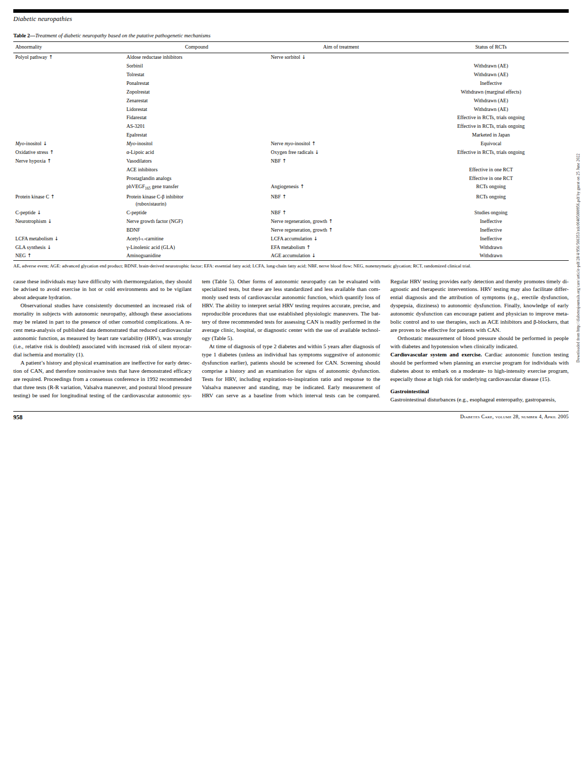Diabetic neuropathies
Downloaded from http://diabetesjournals.org/care/article-pdf/28/4/956/566353/zdc00405000956.pdf by guest on 25 June 2022
Table 2—Treatment of diabetic neuropathy based on the putative pathogenetic mechanisms
| Abnormality | Compound | Aim of treatment | Status of RCTs |
| --- | --- | --- | --- |
| Polyol pathway ↑ | Aldose reductase inhibitors | Nerve sorbitol ↓ | |
| | Sorbinil | | Withdrawn (AE) |
| | Tolrestat | | Withdrawn (AE) |
| | Ponalrestat | | Ineffective |
| | Zopolrestat | | Withdrawn (marginal effects) |
| | Zenarestat | | Withdrawn (AE) |
| | Lidorestat | | Withdrawn (AE) |
| | Fidarestat | | Effective in RCTs, trials ongoing |
| | AS-3201 | | Effective in RCTs, trials ongoing |
| | Epalrestat | | Marketed in Japan |
| Myo -inositol ↓ | Myo -inositol | Nerve myo -inositol ↑ | Equivocal |
| Oxidative stress ↑ | α-Lipoic acid | Oxygen free radicals ↓ | Effective in RCTs, trials ongoing |
| Nerve hypoxia ↑ | Vasodilators | NBF ↑ | |
| | ACE inhibitors | | Effective in one RCT |
| | Prostaglandin analogs | | Effective in one RCT |
| | phVEGF 165 gene transfer | Angiogenesis ↑ | RCTs ongoing |
| Protein kinase C ↑ | Protein kinase C-β inhibitor (ruboxistaurin) | NBF ↑ | RCTs ongoing |
| C-peptide ↓ | C-peptide | NBF ↑ | Studies ongoing |
| Neurotrophism ↓ | Nerve growth factor (NGF) | Nerve regeneration, growth ↑ | Ineffective |
| | BDNF | Nerve regeneration, growth ↑ | Ineffective |
| LCFA metabolism ↓ | Acetyl- l -carnitine | LCFA accumulation ↓ | Ineffective |
| GLA synthesis ↓ | γ-Linolenic acid (GLA) | EFA metabolism ↑ | Withdrawn |
| NEG ↑ | Aminoguanidine | AGE accumulation ↓ | Withdrawn |
AE, adverse event; AGE: advanced glycation end product; BDNF, brain-derived neurotrophic factor; EFA: essential fatty acid; LCFA, long-chain fatty acid; NBF, nerve blood flow; NEG, nonenzymatic glycation; RCT, randomized clinical trial.
cause these individuals may have difficulty with thermoregulation, they should be advised to avoid exercise in hot or cold environments and to be vigilant about adequate hydration.
Observational studies have consistently documented an increased risk of mortality in subjects with autonomic neuropathy, although these associations may be related in part to the presence of other comorbid complications. A recent meta-analysis of published data demonstrated that reduced cardiovascular autonomic function, as measured by heart rate variability (HRV), was strongly (i.e., relative risk is doubled) associated with increased risk of silent myocardial ischemia and mortality (1).
A patient’s history and physical examination are ineffective for early detection of CAN, and therefore noninvasive tests that have demonstrated efficacy are required. Proceedings from a consensus conference in 1992 recommended that three tests (R-R variation, Valsalva maneuver, and postural blood pressure testing) be used for longitudinal testing of the cardiovascular autonomic system (Table 5). Other forms of autonomic neuropathy can be evaluated with specialized tests, but these are less standardized and less available than commonly used tests of cardiovascular autonomic function, which quantify loss of HRV. The ability to interpret serial HRV testing requires accurate, precise, and reproducible procedures that use established physiologic maneuvers. The battery of three recommended tests for assessing CAN is readily performed in the average clinic, hospital, or diagnostic center with the use of available technology (Table 5).
At time of diagnosis of type 2 diabetes and within 5 years after diagnosis of type 1 diabetes (unless an individual has symptoms suggestive of autonomic dysfunction earlier), patients should be screened for CAN. Screening should comprise a history and an examination for signs of autonomic dysfunction. Tests for HRV, including expiration-to-inspiration ratio and response to the Valsalva maneuver and standing, may be indicated. Early measurement of HRV can serve as a baseline from which interval tests can be compared. Regular HRV testing provides early detection and thereby promotes timely diagnostic and therapeutic interventions. HRV testing may also facilitate differential diagnosis and the attribution of symptoms (e.g., erectile dysfunction, dyspepsia, dizziness) to autonomic dysfunction. Finally, knowledge of early autonomic dysfunction can encourage patient and physician to improve metabolic control and to use therapies, such as ACE inhibitors and β-blockers, that are proven to be effective for patients with CAN.
Orthostatic measurement of blood pressure should be performed in people with diabetes and hypotension when clinically indicated.
Cardiovascular system and exercise. Cardiac autonomic function testing should be performed when planning an exercise program for individuals with diabetes about to embark on a moderate- to high-intensity exercise program, especially those at high risk for underlying cardiovascular disease (15).
Gastrointestinal
Gastrointestinal disturbances (e.g., esophageal enteropathy, gastroparesis,
958
Diabetes Care, volume 28, number 4, April 2005